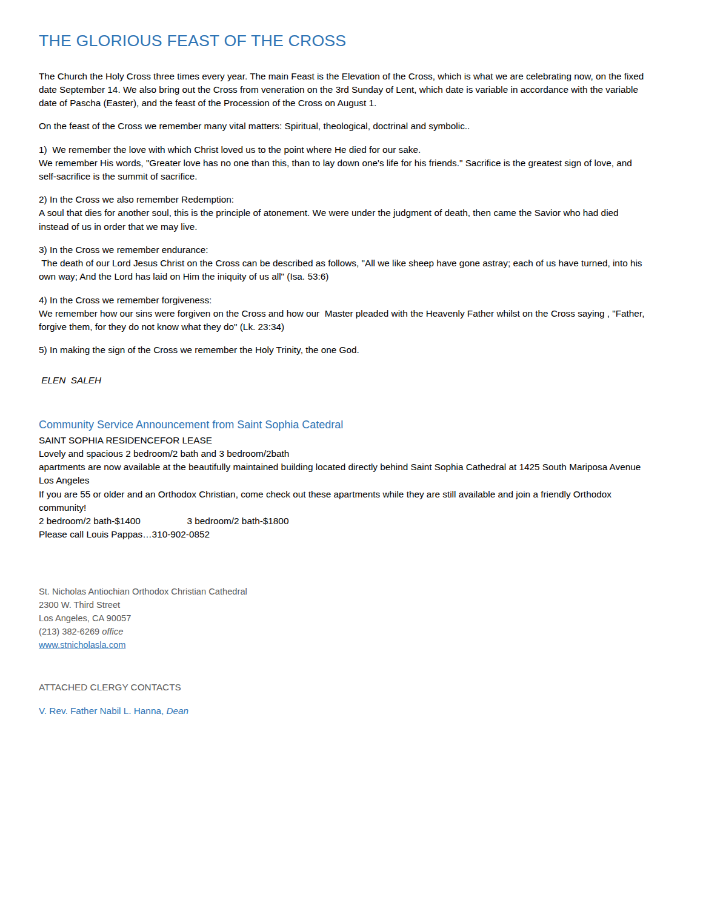THE GLORIOUS FEAST OF THE CROSS
The Church the Holy Cross three times every year. The main Feast is the Elevation of the Cross, which is what we are celebrating now, on the fixed date September 14. We also bring out the Cross from veneration on the 3rd Sunday of Lent, which date is variable in accordance with the variable date of Pascha (Easter), and the feast of the Procession of the Cross on August 1.
On the feast of the Cross we remember many vital matters: Spiritual, theological, doctrinal and symbolic..
1) We remember the love with which Christ loved us to the point where He died for our sake.
We remember His words, "Greater love has no one than this, than to lay down one's life for his friends." Sacrifice is the greatest sign of love, and self-sacrifice is the summit of sacrifice.
2) In the Cross we also remember Redemption:
A soul that dies for another soul, this is the principle of atonement. We were under the judgment of death, then came the Savior who had died instead of us in order that we may live.
3) In the Cross we remember endurance:
The death of our Lord Jesus Christ on the Cross can be described as follows, "All we like sheep have gone astray; each of us have turned, into his own way; And the Lord has laid on Him the iniquity of us all" (Isa. 53:6)
4) In the Cross we remember forgiveness:
We remember how our sins were forgiven on the Cross and how our Master pleaded with the Heavenly Father whilst on the Cross saying , "Father, forgive them, for they do not know what they do" (Lk. 23:34)
5) In making the sign of the Cross we remember the Holy Trinity, the one God.
ELEN SALEH
Community Service Announcement from Saint Sophia Catedral
SAINT SOPHIA RESIDENCEFOR LEASE
Lovely and spacious 2 bedroom/2 bath and 3 bedroom/2bath
apartments are now available at the beautifully maintained building located directly behind Saint Sophia Cathedral at 1425 South Mariposa Avenue
Los Angeles
If you are 55 or older and an Orthodox Christian, come check out these apartments while they are still available and join a friendly Orthodox community!
2 bedroom/2 bath-$1400 3 bedroom/2 bath-$1800
Please call Louis Pappas…310-902-0852
St. Nicholas Antiochian Orthodox Christian Cathedral
2300 W. Third Street
Los Angeles, CA 90057
(213) 382-6269 office
www.stnicholasla.com
ATTACHED CLERGY CONTACTS
V. Rev. Father Nabil L. Hanna, Dean